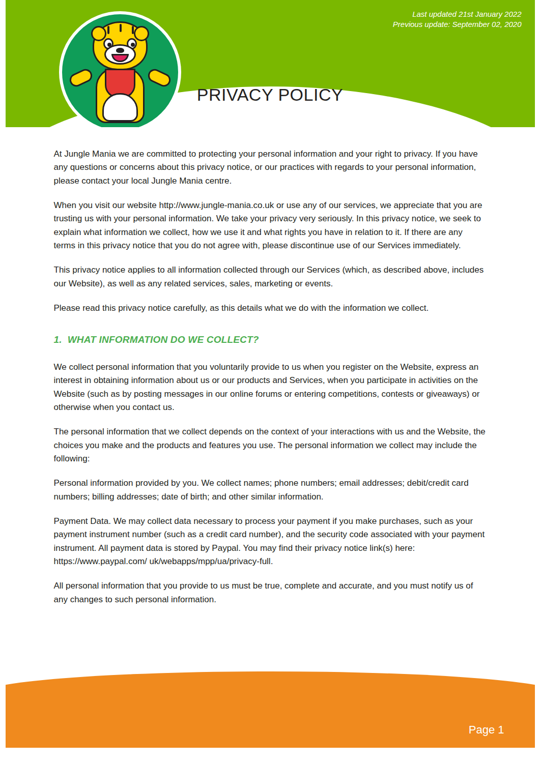Last updated 21st January 2022
Previous update: September 02, 2020
PRIVACY POLICY
At Jungle Mania we are committed to protecting your personal information and your right to privacy. If you have any questions or concerns about this privacy notice, or our practices with regards to your personal information, please contact your local Jungle Mania centre.
When you visit our website http://www.jungle-mania.co.uk or use any of our services, we appreciate that you are trusting us with your personal information. We take your privacy very seriously. In this privacy notice, we seek to explain what information we collect, how we use it and what rights you have in relation to it. If there are any terms in this privacy notice that you do not agree with, please discontinue use of our Services immediately.
This privacy notice applies to all information collected through our Services (which, as described above, includes our Website), as well as any related services, sales, marketing or events.
Please read this privacy notice carefully, as this details what we do with the information we collect.
1. WHAT INFORMATION DO WE COLLECT?
We collect personal information that you voluntarily provide to us when you register on the Website, express an interest in obtaining information about us or our products and Services, when you participate in activities on the Website (such as by posting messages in our online forums or entering competitions, contests or giveaways) or otherwise when you contact us.
The personal information that we collect depends on the context of your interactions with us and the Website, the choices you make and the products and features you use. The personal information we collect may include the following:
Personal information provided by you. We collect names; phone numbers; email addresses; debit/credit card numbers; billing addresses; date of birth; and other similar information.
Payment Data. We may collect data necessary to process your payment if you make purchases, such as your payment instrument number (such as a credit card number), and the security code associated with your payment instrument. All payment data is stored by Paypal. You may find their privacy notice link(s) here: https://www.paypal.com/ uk/webapps/mpp/ua/privacy-full.
All personal information that you provide to us must be true, complete and accurate, and you must notify us of any changes to such personal information.
Page 1